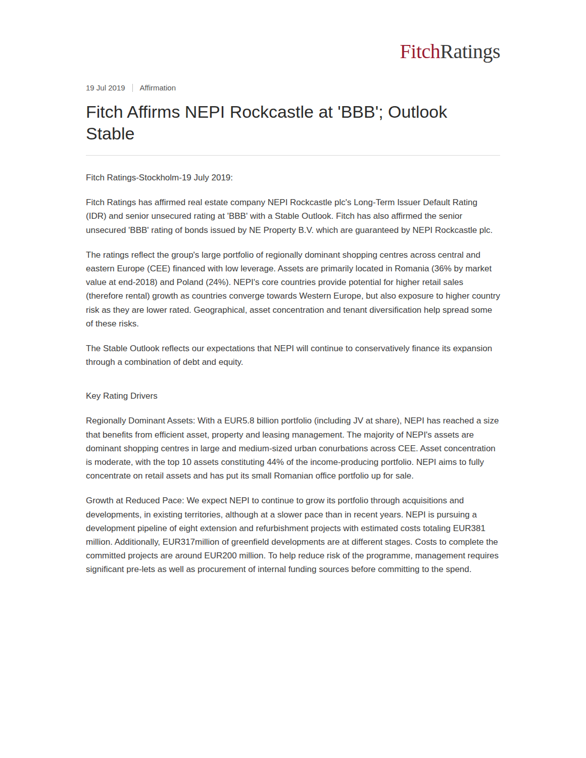Fitch Ratings
19 Jul 2019 Affirmation
Fitch Affirms NEPI Rockcastle at 'BBB'; Outlook Stable
Fitch Ratings-Stockholm-19 July 2019:
Fitch Ratings has affirmed real estate company NEPI Rockcastle plc's Long-Term Issuer Default Rating (IDR) and senior unsecured rating at 'BBB' with a Stable Outlook. Fitch has also affirmed the senior unsecured 'BBB' rating of bonds issued by NE Property B.V. which are guaranteed by NEPI Rockcastle plc.
The ratings reflect the group's large portfolio of regionally dominant shopping centres across central and eastern Europe (CEE) financed with low leverage. Assets are primarily located in Romania (36% by market value at end-2018) and Poland (24%). NEPI's core countries provide potential for higher retail sales (therefore rental) growth as countries converge towards Western Europe, but also exposure to higher country risk as they are lower rated. Geographical, asset concentration and tenant diversification help spread some of these risks.
The Stable Outlook reflects our expectations that NEPI will continue to conservatively finance its expansion through a combination of debt and equity.
Key Rating Drivers
Regionally Dominant Assets: With a EUR5.8 billion portfolio (including JV at share), NEPI has reached a size that benefits from efficient asset, property and leasing management. The majority of NEPI's assets are dominant shopping centres in large and medium-sized urban conurbations across CEE. Asset concentration is moderate, with the top 10 assets constituting 44% of the income-producing portfolio. NEPI aims to fully concentrate on retail assets and has put its small Romanian office portfolio up for sale.
Growth at Reduced Pace: We expect NEPI to continue to grow its portfolio through acquisitions and developments, in existing territories, although at a slower pace than in recent years. NEPI is pursuing a development pipeline of eight extension and refurbishment projects with estimated costs totaling EUR381 million. Additionally, EUR317million of greenfield developments are at different stages. Costs to complete the committed projects are around EUR200 million. To help reduce risk of the programme, management requires significant pre-lets as well as procurement of internal funding sources before committing to the spend.